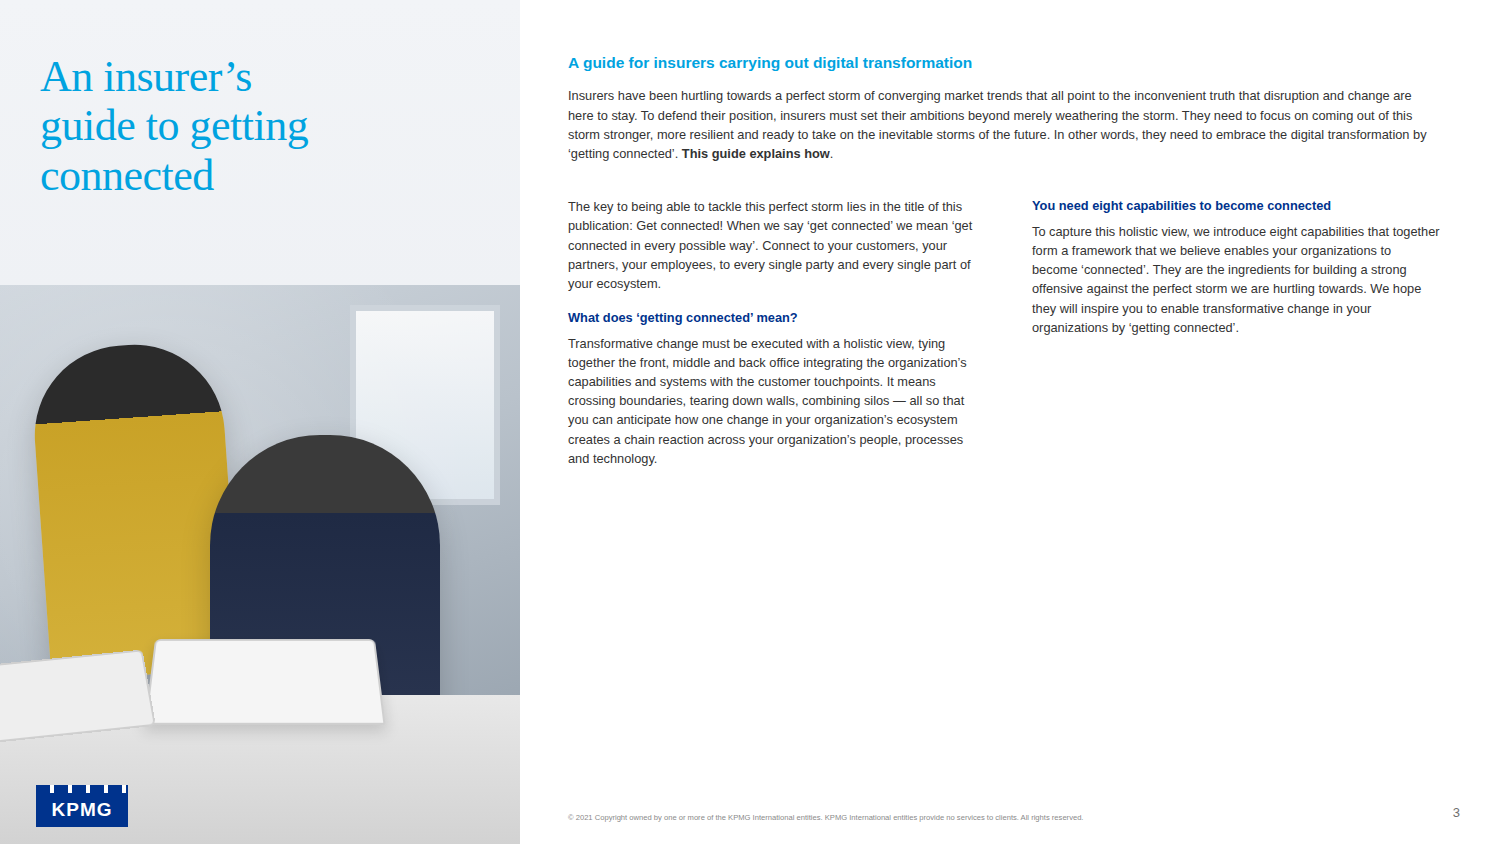An insurer’s
guide to getting
connected
KPMG
A guide for insurers carrying out digital transformation
Insurers have been hurtling towards a perfect storm of converging market trends that all point to the inconvenient truth that disruption and change are here to stay. To defend their position, insurers must set their ambitions beyond merely weathering the storm. They need to focus on coming out of this storm stronger, more resilient and ready to take on the inevitable storms of the future. In other words, they need to embrace the digital transformation by ‘getting connected’. This guide explains how.
The key to being able to tackle this perfect storm lies in the title of this publication: Get connected! When we say ‘get connected’ we mean ‘get connected in every possible way’. Connect to your customers, your partners, your employees, to every single party and every single part of your ecosystem.
What does ‘getting connected’ mean?
Transformative change must be executed with a holistic view, tying together the front, middle and back office integrating the organization’s capabilities and systems with the customer touchpoints. It means crossing boundaries, tearing down walls, combining silos — all so that you can anticipate how one change in your organization’s ecosystem creates a chain reaction across your organization’s people, processes and technology.
You need eight capabilities to become connected
To capture this holistic view, we introduce eight capabilities that together form a framework that we believe enables your organizations to become ‘connected’. They are the ingredients for building a strong offensive against the perfect storm we are hurtling towards. We hope they will inspire you to enable transformative change in your organizations by ‘getting connected’.
© 2021 Copyright owned by one or more of the KPMG International entities. KPMG International entities provide no services to clients. All rights reserved.
3